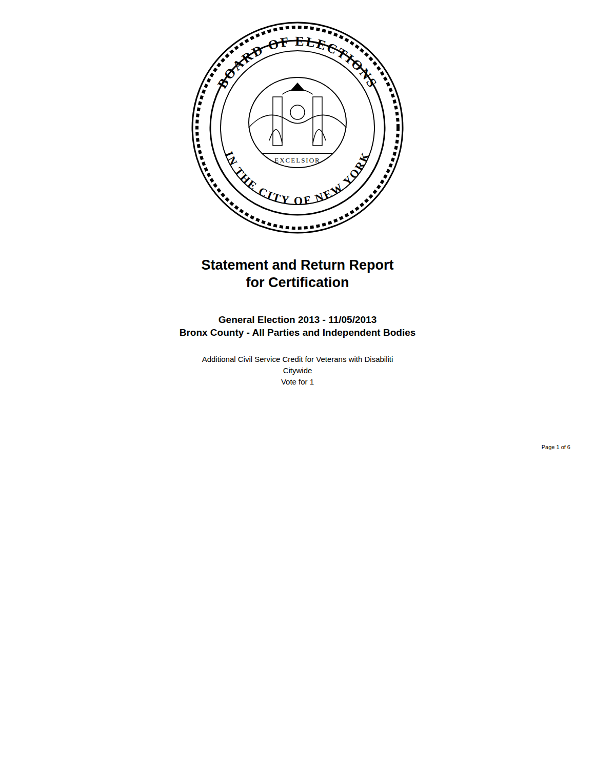Statement and Return Report
for Certification
General Election 2013 - 11/05/2013
Bronx County - All Parties and Independent Bodies
Additional Civil Service Credit for Veterans with Disabiliti
Citywide
Vote for 1
Page 1 of 6